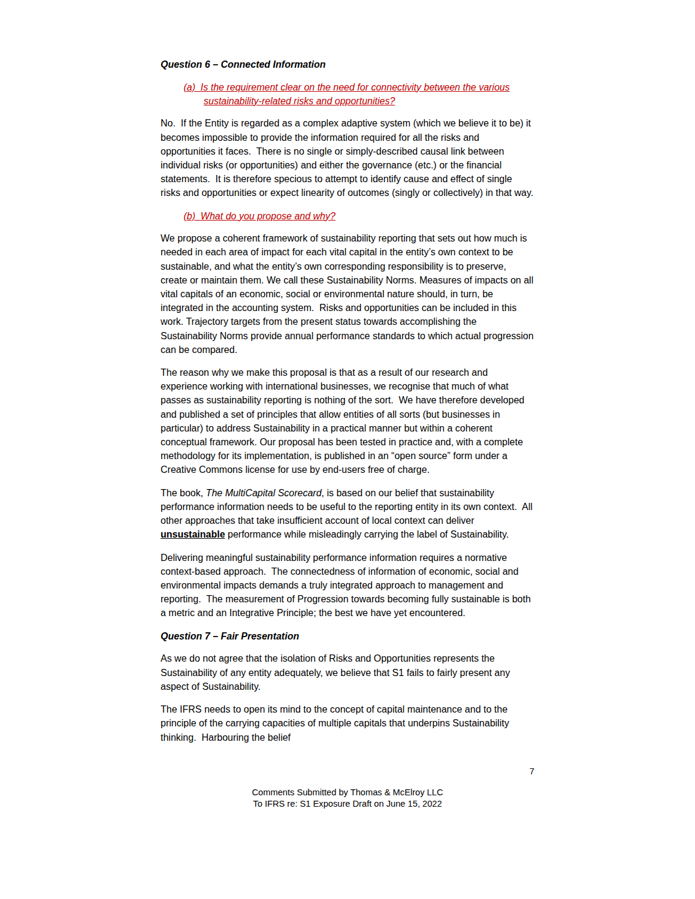Question 6 – Connected Information
(a) Is the requirement clear on the need for connectivity between the various sustainability-related risks and opportunities?
No. If the Entity is regarded as a complex adaptive system (which we believe it to be) it becomes impossible to provide the information required for all the risks and opportunities it faces. There is no single or simply-described causal link between individual risks (or opportunities) and either the governance (etc.) or the financial statements. It is therefore specious to attempt to identify cause and effect of single risks and opportunities or expect linearity of outcomes (singly or collectively) in that way.
(b) What do you propose and why?
We propose a coherent framework of sustainability reporting that sets out how much is needed in each area of impact for each vital capital in the entity’s own context to be sustainable, and what the entity’s own corresponding responsibility is to preserve, create or maintain them. We call these Sustainability Norms. Measures of impacts on all vital capitals of an economic, social or environmental nature should, in turn, be integrated in the accounting system. Risks and opportunities can be included in this work. Trajectory targets from the present status towards accomplishing the Sustainability Norms provide annual performance standards to which actual progression can be compared.
The reason why we make this proposal is that as a result of our research and experience working with international businesses, we recognise that much of what passes as sustainability reporting is nothing of the sort. We have therefore developed and published a set of principles that allow entities of all sorts (but businesses in particular) to address Sustainability in a practical manner but within a coherent conceptual framework. Our proposal has been tested in practice and, with a complete methodology for its implementation, is published in an “open source” form under a Creative Commons license for use by end-users free of charge.
The book, The MultiCapital Scorecard, is based on our belief that sustainability performance information needs to be useful to the reporting entity in its own context. All other approaches that take insufficient account of local context can deliver unsustainable performance while misleadingly carrying the label of Sustainability.
Delivering meaningful sustainability performance information requires a normative context-based approach. The connectedness of information of economic, social and environmental impacts demands a truly integrated approach to management and reporting. The measurement of Progression towards becoming fully sustainable is both a metric and an Integrative Principle; the best we have yet encountered.
Question 7 – Fair Presentation
As we do not agree that the isolation of Risks and Opportunities represents the Sustainability of any entity adequately, we believe that S1 fails to fairly present any aspect of Sustainability.
The IFRS needs to open its mind to the concept of capital maintenance and to the principle of the carrying capacities of multiple capitals that underpins Sustainability thinking. Harbouring the belief
7
Comments Submitted by Thomas & McElroy LLC
To IFRS re: S1 Exposure Draft on June 15, 2022